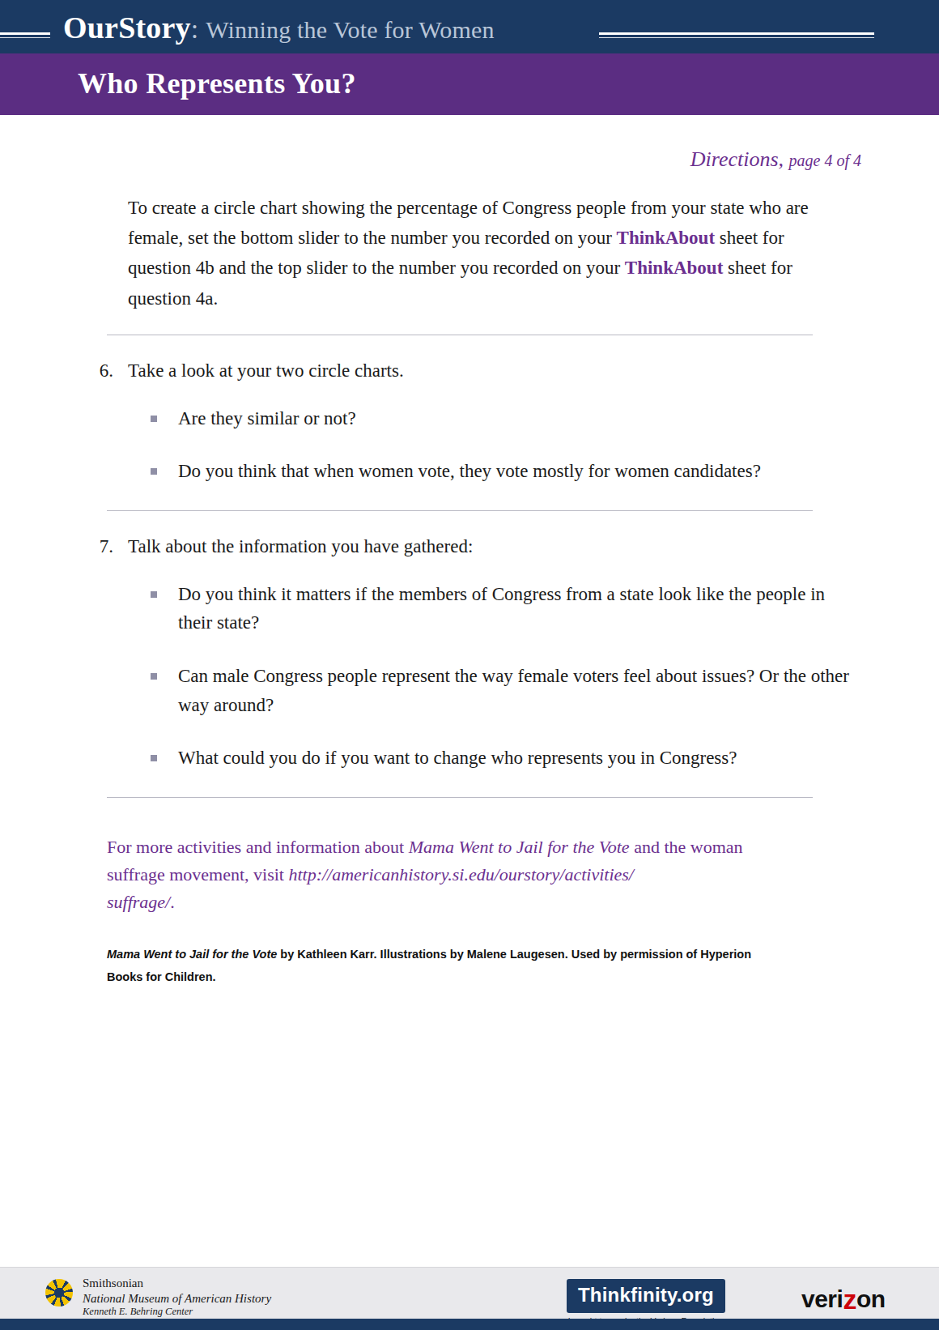OurStory: Winning the Vote for Women
Who Represents You?
Directions, page 4 of 4
To create a circle chart showing the percentage of Congress people from your state who are female, set the bottom slider to the number you recorded on your ThinkAbout sheet for question 4b and the top slider to the number you recorded on your ThinkAbout sheet for question 4a.
6. Take a look at your two circle charts.
Are they similar or not?
Do you think that when women vote, they vote mostly for women candidates?
7. Talk about the information you have gathered:
Do you think it matters if the members of Congress from a state look like the people in their state?
Can male Congress people represent the way female voters feel about issues? Or the other way around?
What could you do if you want to change who represents you in Congress?
For more activities and information about Mama Went to Jail for the Vote and the woman suffrage movement, visit http://americanhistory.si.edu/ourstory/activities/
suffrage/.
Mama Went to Jail for the Vote by Kathleen Karr. Illustrations by Malene Laugesen. Used by permission of Hyperion
Books for Children.
Smithsonian
National Museum of American History
Kenneth E. Behring Center
Thinkfinity.org
brought to you by the Verizon Foundation
verizon